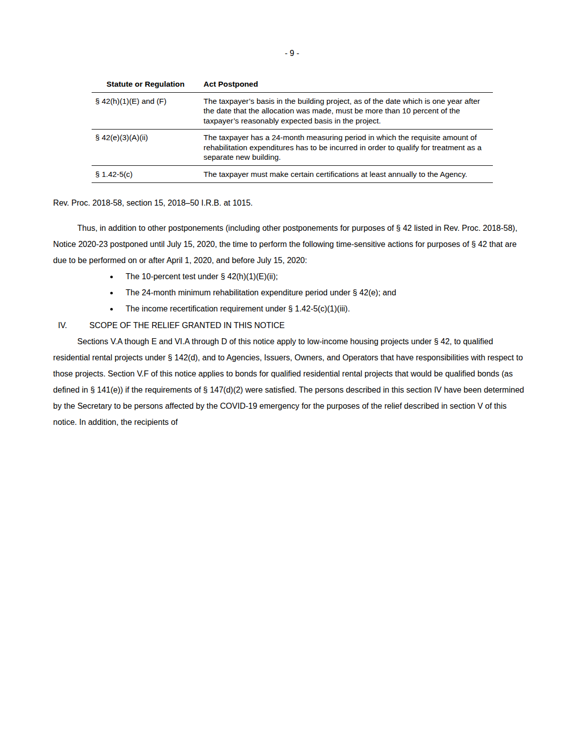- 9 -
| Statute or Regulation | Act Postponed |
| --- | --- |
| § 42(h)(1)(E) and (F) | The taxpayer’s basis in the building project, as of the date which is one year after the date that the allocation was made, must be more than 10 percent of the taxpayer’s reasonably expected basis in the project. |
| § 42(e)(3)(A)(ii) | The taxpayer has a 24-month measuring period in which the requisite amount of rehabilitation expenditures has to be incurred in order to qualify for treatment as a separate new building. |
| § 1.42-5(c) | The taxpayer must make certain certifications at least annually to the Agency. |
Rev. Proc. 2018-58, section 15, 2018–50 I.R.B. at 1015.
Thus, in addition to other postponements (including other postponements for purposes of § 42 listed in Rev. Proc. 2018-58), Notice 2020-23 postponed until July 15, 2020, the time to perform the following time-sensitive actions for purposes of § 42 that are due to be performed on or after April 1, 2020, and before July 15, 2020:
The 10-percent test under § 42(h)(1)(E)(ii);
The 24-month minimum rehabilitation expenditure period under § 42(e); and
The income recertification requirement under § 1.42-5(c)(1)(iii).
IV. SCOPE OF THE RELIEF GRANTED IN THIS NOTICE
Sections V.A though E and VI.A through D of this notice apply to low-income housing projects under § 42, to qualified residential rental projects under § 142(d), and to Agencies, Issuers, Owners, and Operators that have responsibilities with respect to those projects. Section V.F of this notice applies to bonds for qualified residential rental projects that would be qualified bonds (as defined in § 141(e)) if the requirements of § 147(d)(2) were satisfied. The persons described in this section IV have been determined by the Secretary to be persons affected by the COVID-19 emergency for the purposes of the relief described in section V of this notice. In addition, the recipients of